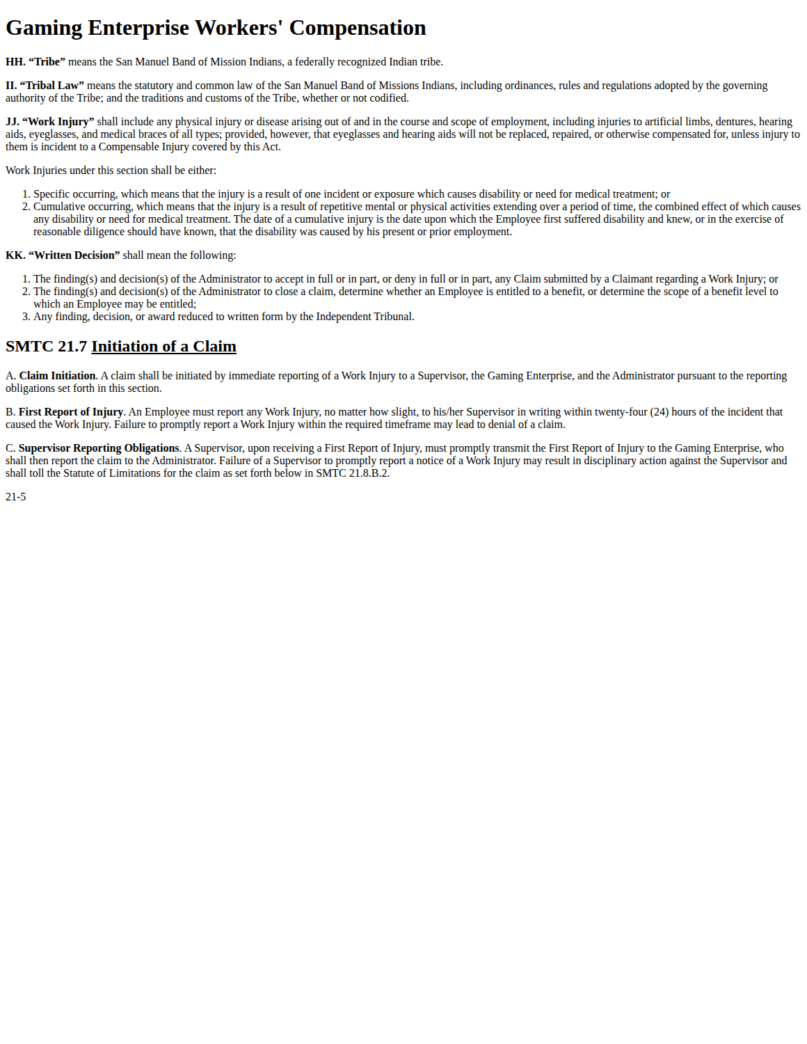Gaming Enterprise Workers' Compensation
HH. “Tribe” means the San Manuel Band of Mission Indians, a federally recognized Indian tribe.
II. “Tribal Law” means the statutory and common law of the San Manuel Band of Missions Indians, including ordinances, rules and regulations adopted by the governing authority of the Tribe; and the traditions and customs of the Tribe, whether or not codified.
JJ. “Work Injury” shall include any physical injury or disease arising out of and in the course and scope of employment, including injuries to artificial limbs, dentures, hearing aids, eyeglasses, and medical braces of all types; provided, however, that eyeglasses and hearing aids will not be replaced, repaired, or otherwise compensated for, unless injury to them is incident to a Compensable Injury covered by this Act.
Work Injuries under this section shall be either:
Specific occurring, which means that the injury is a result of one incident or exposure which causes disability or need for medical treatment; or
Cumulative occurring, which means that the injury is a result of repetitive mental or physical activities extending over a period of time, the combined effect of which causes any disability or need for medical treatment. The date of a cumulative injury is the date upon which the Employee first suffered disability and knew, or in the exercise of reasonable diligence should have known, that the disability was caused by his present or prior employment.
KK. “Written Decision” shall mean the following:
The finding(s) and decision(s) of the Administrator to accept in full or in part, or deny in full or in part, any Claim submitted by a Claimant regarding a Work Injury; or
The finding(s) and decision(s) of the Administrator to close a claim, determine whether an Employee is entitled to a benefit, or determine the scope of a benefit level to which an Employee may be entitled;
Any finding, decision, or award reduced to written form by the Independent Tribunal.
SMTC 21.7 Initiation of a Claim
A. Claim Initiation. A claim shall be initiated by immediate reporting of a Work Injury to a Supervisor, the Gaming Enterprise, and the Administrator pursuant to the reporting obligations set forth in this section.
B. First Report of Injury. An Employee must report any Work Injury, no matter how slight, to his/her Supervisor in writing within twenty-four (24) hours of the incident that caused the Work Injury. Failure to promptly report a Work Injury within the required timeframe may lead to denial of a claim.
C. Supervisor Reporting Obligations. A Supervisor, upon receiving a First Report of Injury, must promptly transmit the First Report of Injury to the Gaming Enterprise, who shall then report the claim to the Administrator. Failure of a Supervisor to promptly report a notice of a Work Injury may result in disciplinary action against the Supervisor and shall toll the Statute of Limitations for the claim as set forth below in SMTC 21.8.B.2.
21-5